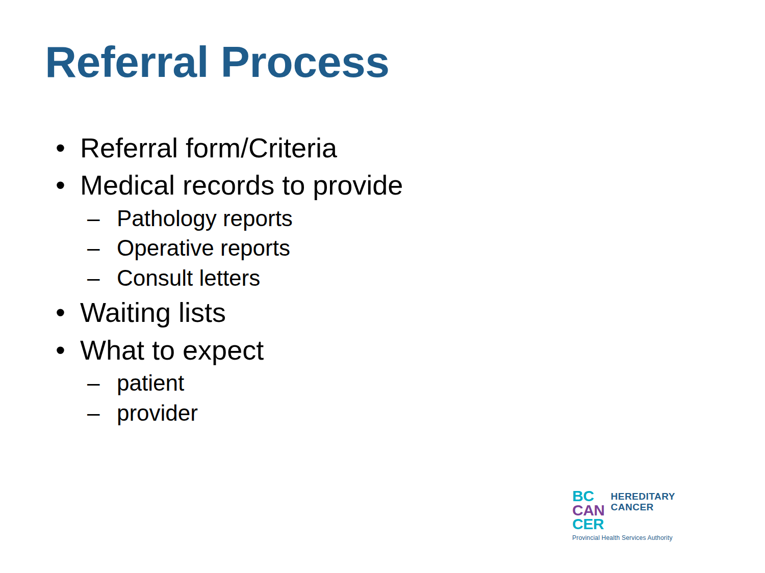Referral Process
Referral form/Criteria
Medical records to provide
Pathology reports
Operative reports
Consult letters
Waiting lists
What to expect
patient
provider
BC
CAN
CER
HEREDITARY
CANCER
Provincial Health Services Authority